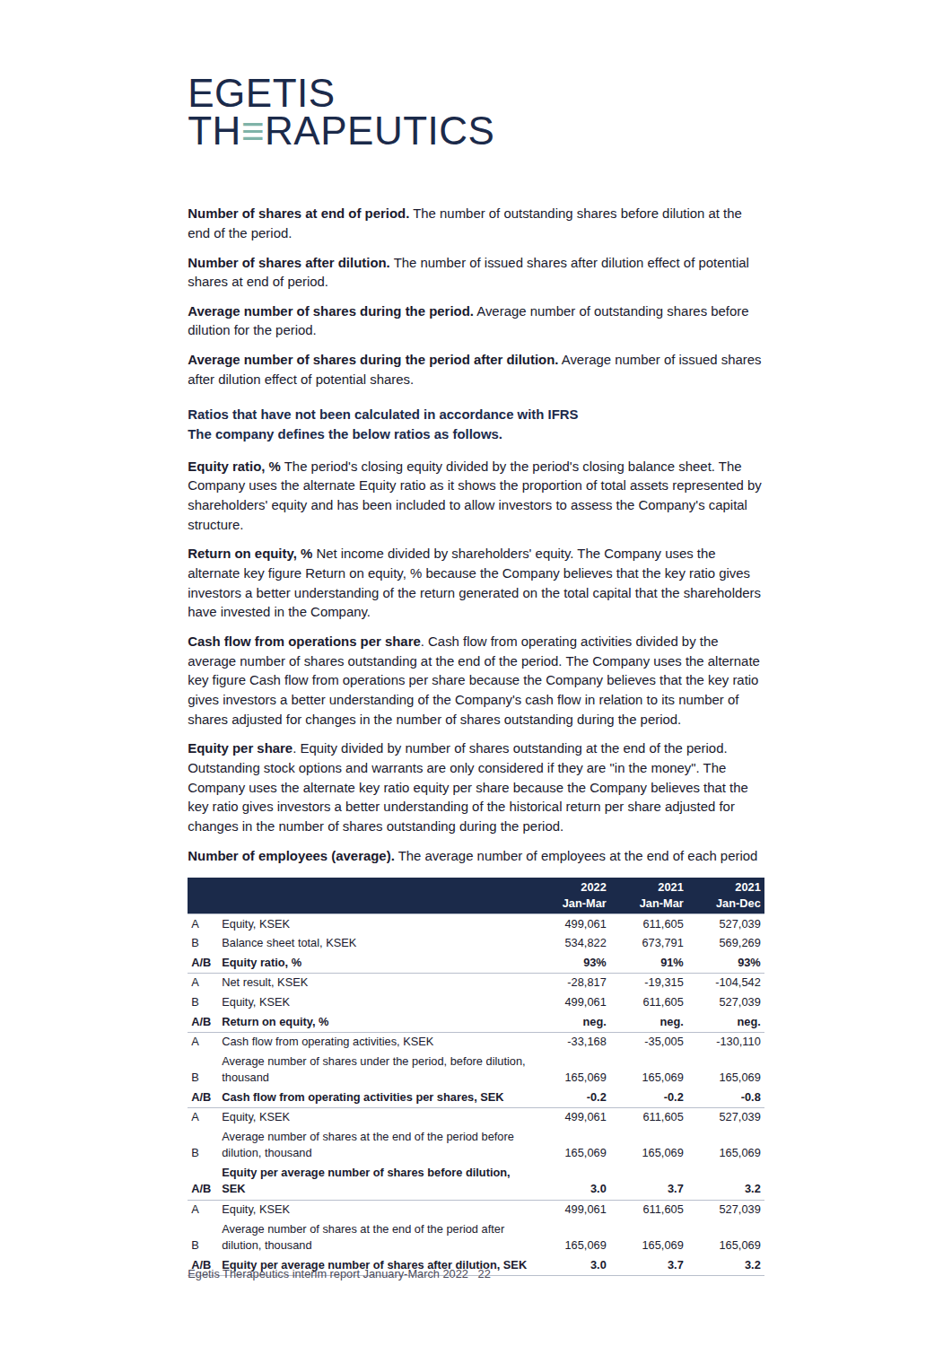EGETIS TH≡RAPEUTICS
Number of shares at end of period. The number of outstanding shares before dilution at the end of the period.
Number of shares after dilution. The number of issued shares after dilution effect of potential shares at end of period.
Average number of shares during the period. Average number of outstanding shares before dilution for the period.
Average number of shares during the period after dilution. Average number of issued shares after dilution effect of potential shares.
Ratios that have not been calculated in accordance with IFRS
The company defines the below ratios as follows.
Equity ratio, % The period's closing equity divided by the period's closing balance sheet. The Company uses the alternate Equity ratio as it shows the proportion of total assets represented by shareholders' equity and has been included to allow investors to assess the Company's capital structure.
Return on equity, % Net income divided by shareholders' equity. The Company uses the alternate key figure Return on equity, % because the Company believes that the key ratio gives investors a better understanding of the return generated on the total capital that the shareholders have invested in the Company.
Cash flow from operations per share. Cash flow from operating activities divided by the average number of shares outstanding at the end of the period. The Company uses the alternate key figure Cash flow from operations per share because the Company believes that the key ratio gives investors a better understanding of the Company's cash flow in relation to its number of shares adjusted for changes in the number of shares outstanding during the period.
Equity per share. Equity divided by number of shares outstanding at the end of the period. Outstanding stock options and warrants are only considered if they are "in the money". The Company uses the alternate key ratio equity per share because the Company believes that the key ratio gives investors a better understanding of the historical return per share adjusted for changes in the number of shares outstanding during the period.
Number of employees (average). The average number of employees at the end of each period
| | 2022 | 2021 | 2021 |
| --- | --- | --- | --- |
| | Jan-Mar | Jan-Mar | Jan-Dec |
| A | Equity, KSEK | 499,061 | 611,605 | 527,039 |
| B | Balance sheet total, KSEK | 534,822 | 673,791 | 569,269 |
| A/B | Equity ratio, % | 93% | 91% | 93% |
| A | Net result, KSEK | -28,817 | -19,315 | -104,542 |
| B | Equity, KSEK | 499,061 | 611,605 | 527,039 |
| A/B | Return on equity, % | neg. | neg. | neg. |
| A | Cash flow from operating activities, KSEK | -33,168 | -35,005 | -130,110 |
| B | Average number of shares under the period, before dilution, thousand | 165,069 | 165,069 | 165,069 |
| A/B | Cash flow from operating activities per shares, SEK | -0.2 | -0.2 | -0.8 |
| A | Equity, KSEK | 499,061 | 611,605 | 527,039 |
| B | Average number of shares at the end of the period before dilution, thousand | 165,069 | 165,069 | 165,069 |
| A/B | Equity per average number of shares before dilution, SEK | 3.0 | 3.7 | 3.2 |
| A | Equity, KSEK | 499,061 | 611,605 | 527,039 |
| B | Average number of shares at the end of the period after dilution, thousand | 165,069 | 165,069 | 165,069 |
| A/B | Equity per average number of shares after dilution, SEK | 3.0 | 3.7 | 3.2 |
Egetis Therapeutics interim report January-March 2022 22